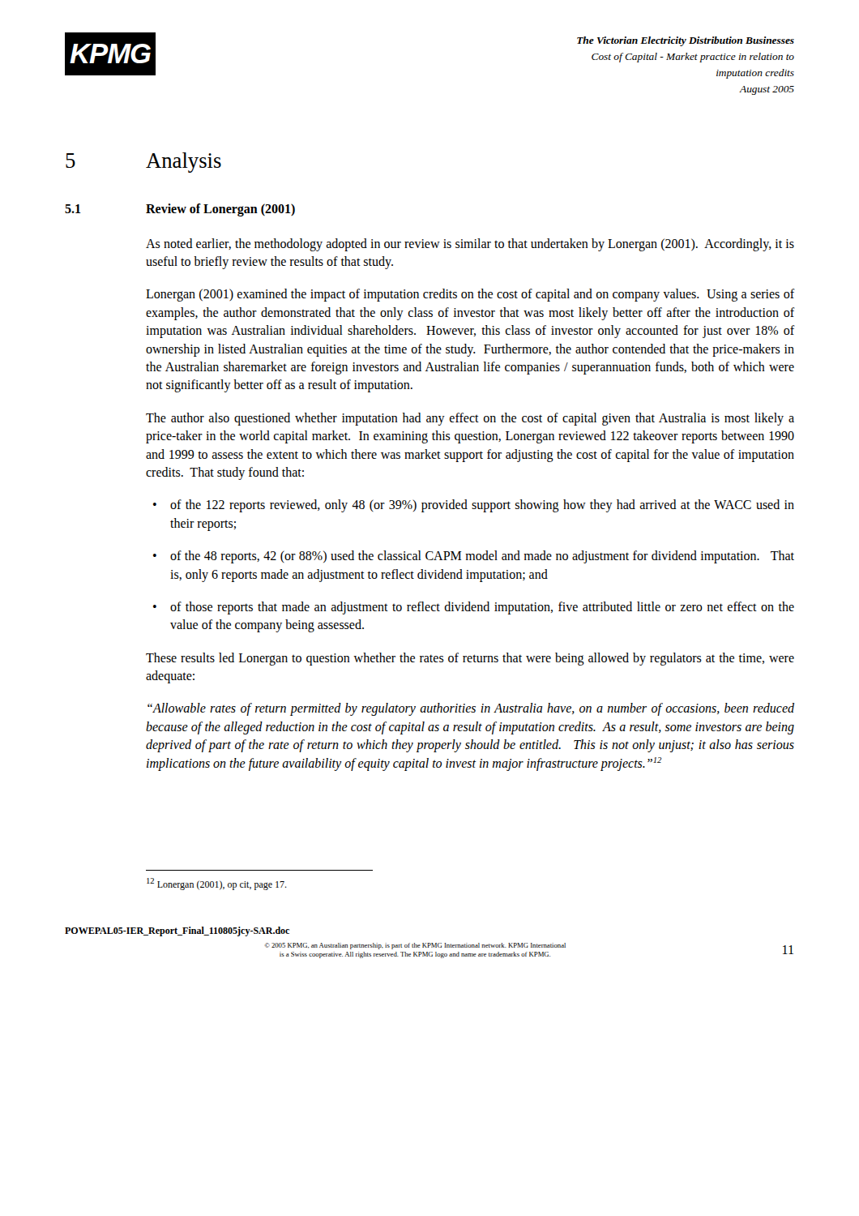KPMG
The Victorian Electricity Distribution Businesses
Cost of Capital - Market practice in relation to
imputation credits
August 2005
5 Analysis
5.1 Review of Lonergan (2001)
As noted earlier, the methodology adopted in our review is similar to that undertaken by Lonergan (2001). Accordingly, it is useful to briefly review the results of that study.
Lonergan (2001) examined the impact of imputation credits on the cost of capital and on company values. Using a series of examples, the author demonstrated that the only class of investor that was most likely better off after the introduction of imputation was Australian individual shareholders. However, this class of investor only accounted for just over 18% of ownership in listed Australian equities at the time of the study. Furthermore, the author contended that the price-makers in the Australian sharemarket are foreign investors and Australian life companies / superannuation funds, both of which were not significantly better off as a result of imputation.
The author also questioned whether imputation had any effect on the cost of capital given that Australia is most likely a price-taker in the world capital market. In examining this question, Lonergan reviewed 122 takeover reports between 1990 and 1999 to assess the extent to which there was market support for adjusting the cost of capital for the value of imputation credits. That study found that:
of the 122 reports reviewed, only 48 (or 39%) provided support showing how they had arrived at the WACC used in their reports;
of the 48 reports, 42 (or 88%) used the classical CAPM model and made no adjustment for dividend imputation. That is, only 6 reports made an adjustment to reflect dividend imputation; and
of those reports that made an adjustment to reflect dividend imputation, five attributed little or zero net effect on the value of the company being assessed.
These results led Lonergan to question whether the rates of returns that were being allowed by regulators at the time, were adequate:
“Allowable rates of return permitted by regulatory authorities in Australia have, on a number of occasions, been reduced because of the alleged reduction in the cost of capital as a result of imputation credits. As a result, some investors are being deprived of part of the rate of return to which they properly should be entitled. This is not only unjust; it also has serious implications on the future availability of equity capital to invest in major infrastructure projects.”12
12 Lonergan (2001), op cit, page 17.
POWEPAL05-IER_Report_Final_110805jcy-SAR.doc
© 2005 KPMG, an Australian partnership, is part of the KPMG International network. KPMG International
is a Swiss cooperative. All rights reserved. The KPMG logo and name are trademarks of KPMG.
11